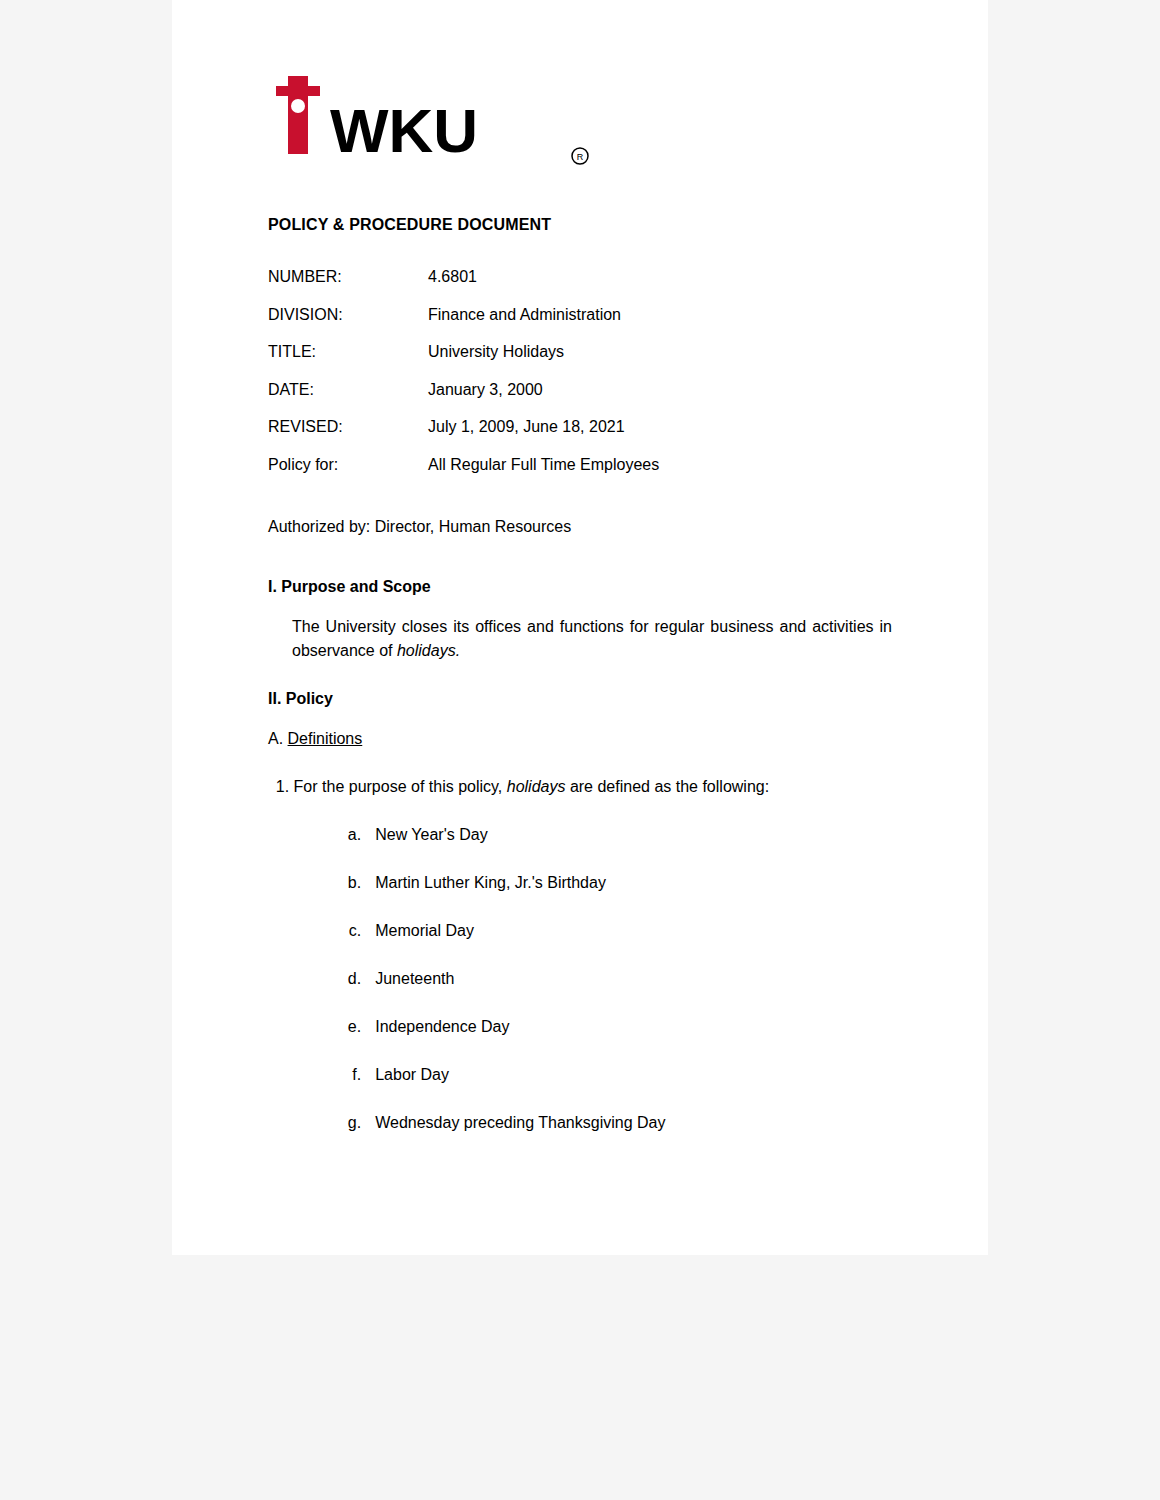WKU R
POLICY & PROCEDURE DOCUMENT
| NUMBER: | 4.6801 |
| DIVISION: | Finance and Administration |
| TITLE: | University Holidays |
| DATE: | January 3, 2000 |
| REVISED: | July 1, 2009, June 18, 2021 |
| Policy for: | All Regular Full Time Employees |
Authorized by: Director, Human Resources
I. Purpose and Scope
The University closes its offices and functions for regular business and activities in observance of holidays.
II. Policy
A. Definitions
For the purpose of this policy, holidays are defined as the following:
New Year's Day
Martin Luther King, Jr.'s Birthday
Memorial Day
Juneteenth
Independence Day
Labor Day
Wednesday preceding Thanksgiving Day